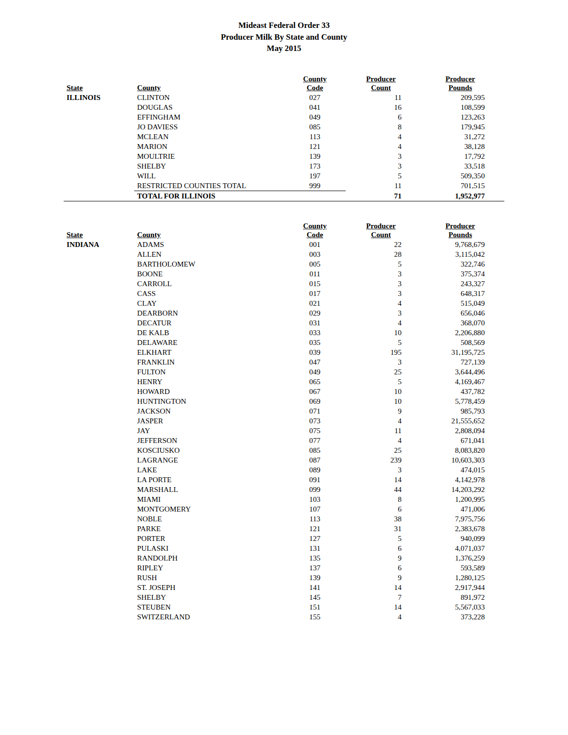Mideast Federal Order 33
Producer Milk By State and County
May 2015
| State | County | County Code | Producer Count | Producer Pounds |
| --- | --- | --- | --- | --- |
| ILLINOIS | CLINTON | 027 | 11 | 209,595 |
| | DOUGLAS | 041 | 16 | 108,599 |
| | EFFINGHAM | 049 | 6 | 123,263 |
| | JO DAVIESS | 085 | 8 | 179,945 |
| | MCLEAN | 113 | 4 | 31,272 |
| | MARION | 121 | 4 | 38,128 |
| | MOULTRIE | 139 | 3 | 17,792 |
| | SHELBY | 173 | 3 | 33,518 |
| | WILL | 197 | 5 | 509,350 |
| | RESTRICTED COUNTIES TOTAL | 999 | 11 | 701,515 |
| | TOTAL FOR ILLINOIS | | 71 | 1,952,977 |
| State | County | County Code | Producer Count | Producer Pounds |
| --- | --- | --- | --- | --- |
| INDIANA | ADAMS | 001 | 22 | 9,768,679 |
| | ALLEN | 003 | 28 | 3,115,042 |
| | BARTHOLOMEW | 005 | 5 | 322,746 |
| | BOONE | 011 | 3 | 375,374 |
| | CARROLL | 015 | 3 | 243,327 |
| | CASS | 017 | 3 | 648,317 |
| | CLAY | 021 | 4 | 515,049 |
| | DEARBORN | 029 | 3 | 656,046 |
| | DECATUR | 031 | 4 | 368,070 |
| | DE KALB | 033 | 10 | 2,206,880 |
| | DELAWARE | 035 | 5 | 508,569 |
| | ELKHART | 039 | 195 | 31,195,725 |
| | FRANKLIN | 047 | 3 | 727,139 |
| | FULTON | 049 | 25 | 3,644,496 |
| | HENRY | 065 | 5 | 4,169,467 |
| | HOWARD | 067 | 10 | 437,782 |
| | HUNTINGTON | 069 | 10 | 5,778,459 |
| | JACKSON | 071 | 9 | 985,793 |
| | JASPER | 073 | 4 | 21,555,652 |
| | JAY | 075 | 11 | 2,808,094 |
| | JEFFERSON | 077 | 4 | 671,041 |
| | KOSCIUSKO | 085 | 25 | 8,083,820 |
| | LAGRANGE | 087 | 239 | 10,603,303 |
| | LAKE | 089 | 3 | 474,015 |
| | LA PORTE | 091 | 14 | 4,142,978 |
| | MARSHALL | 099 | 44 | 14,203,292 |
| | MIAMI | 103 | 8 | 1,200,995 |
| | MONTGOMERY | 107 | 6 | 471,006 |
| | NOBLE | 113 | 38 | 7,975,756 |
| | PARKE | 121 | 31 | 2,383,678 |
| | PORTER | 127 | 5 | 940,099 |
| | PULASKI | 131 | 6 | 4,071,037 |
| | RANDOLPH | 135 | 9 | 1,376,259 |
| | RIPLEY | 137 | 6 | 593,589 |
| | RUSH | 139 | 9 | 1,280,125 |
| | ST. JOSEPH | 141 | 14 | 2,917,944 |
| | SHELBY | 145 | 7 | 891,972 |
| | STEUBEN | 151 | 14 | 5,567,033 |
| | SWITZERLAND | 155 | 4 | 373,228 |